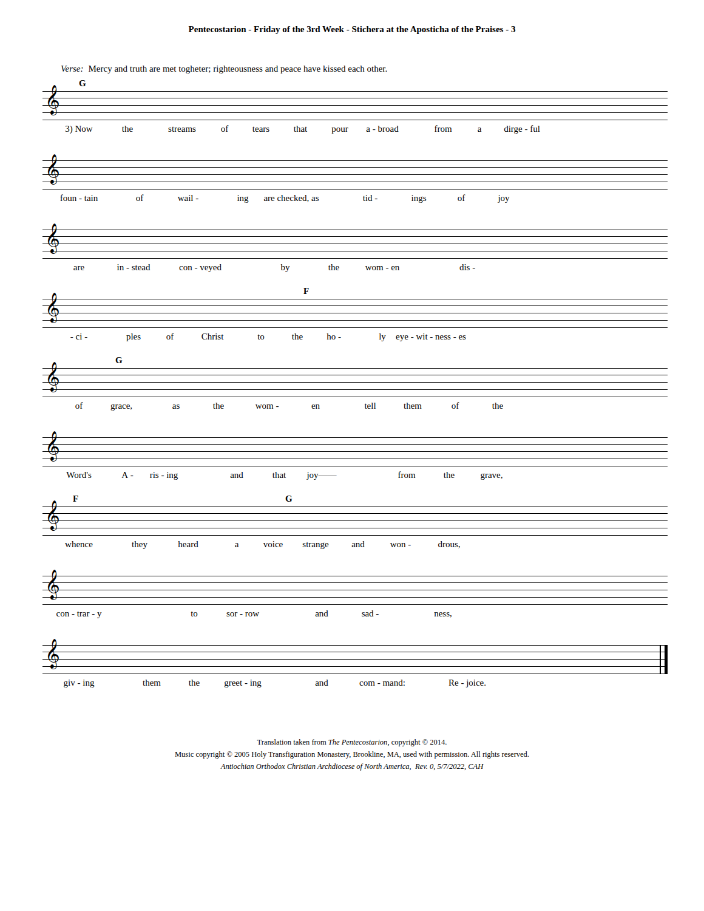Pentecostarion - Friday of the 3rd Week - Stichera at the Aposticha of the Praises - 3
Verse: Mercy and truth are met togheter; righteousness and peace have kissed each other.
𝄞 G
3) Now the streams of tears that pour a - broad from a dirge - ful
𝄞
foun - tain of wail - ing are checked, as tid - ings of joy
𝄞
are in - stead con - veyed by the wom - en dis -
𝄞 F
- ci - ples of Christ to the ho - ly eye - wit - ness - es
𝄞 G
of grace, as the wom - en tell them of the
𝄞
Word's A - ris - ing and that joy—— from the grave,
𝄞 F G
whence they heard a voice strange and won - drous,
𝄞
con - trar - y to sor - row and sad - ness,
𝄞
giv - ing them the greet - ing and com - mand: Re - joice.
Translation taken from The Pentecostarion, copyright © 2014.
Music copyright © 2005 Holy Transfiguration Monastery, Brookline, MA, used with permission. All rights reserved.
Antiochian Orthodox Christian Archdiocese of North America, Rev. 0, 5/7/2022, CAH